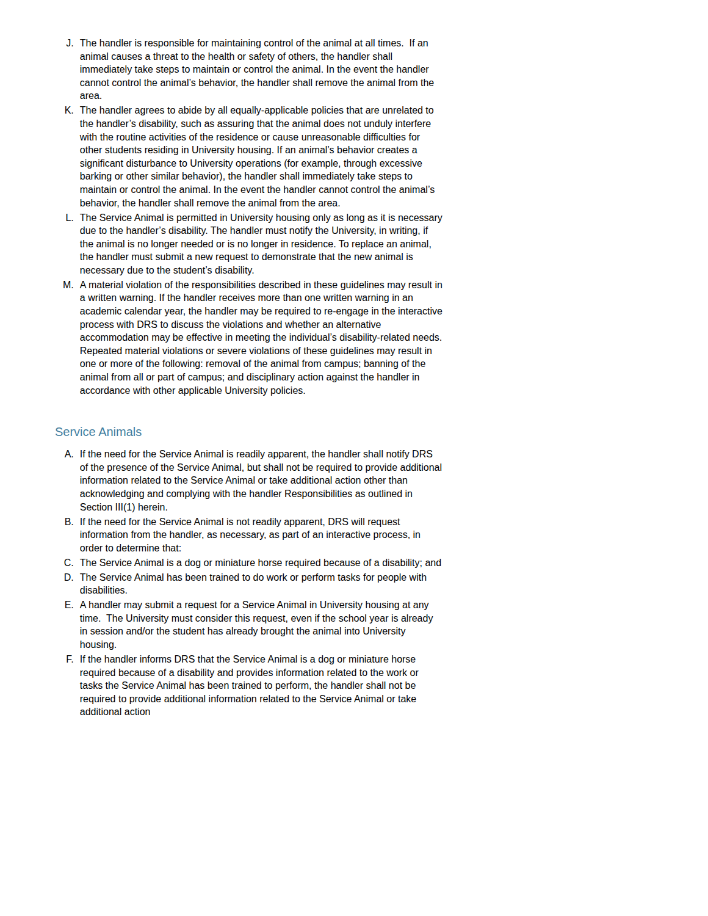The handler is responsible for maintaining control of the animal at all times. If an animal causes a threat to the health or safety of others, the handler shall immediately take steps to maintain or control the animal. In the event the handler cannot control the animal’s behavior, the handler shall remove the animal from the area.
The handler agrees to abide by all equally-applicable policies that are unrelated to the handler’s disability, such as assuring that the animal does not unduly interfere with the routine activities of the residence or cause unreasonable difficulties for other students residing in University housing. If an animal’s behavior creates a significant disturbance to University operations (for example, through excessive barking or other similar behavior), the handler shall immediately take steps to maintain or control the animal. In the event the handler cannot control the animal’s behavior, the handler shall remove the animal from the area.
The Service Animal is permitted in University housing only as long as it is necessary due to the handler’s disability. The handler must notify the University, in writing, if the animal is no longer needed or is no longer in residence. To replace an animal, the handler must submit a new request to demonstrate that the new animal is necessary due to the student’s disability.
A material violation of the responsibilities described in these guidelines may result in a written warning. If the handler receives more than one written warning in an academic calendar year, the handler may be required to re-engage in the interactive process with DRS to discuss the violations and whether an alternative accommodation may be effective in meeting the individual’s disability-related needs. Repeated material violations or severe violations of these guidelines may result in one or more of the following: removal of the animal from campus; banning of the animal from all or part of campus; and disciplinary action against the handler in accordance with other applicable University policies.
Service Animals
If the need for the Service Animal is readily apparent, the handler shall notify DRS of the presence of the Service Animal, but shall not be required to provide additional information related to the Service Animal or take additional action other than acknowledging and complying with the handler Responsibilities as outlined in Section III(1) herein.
If the need for the Service Animal is not readily apparent, DRS will request information from the handler, as necessary, as part of an interactive process, in order to determine that:
The Service Animal is a dog or miniature horse required because of a disability; and
The Service Animal has been trained to do work or perform tasks for people with disabilities.
A handler may submit a request for a Service Animal in University housing at any time. The University must consider this request, even if the school year is already in session and/or the student has already brought the animal into University housing.
If the handler informs DRS that the Service Animal is a dog or miniature horse required because of a disability and provides information related to the work or tasks the Service Animal has been trained to perform, the handler shall not be required to provide additional information related to the Service Animal or take additional action